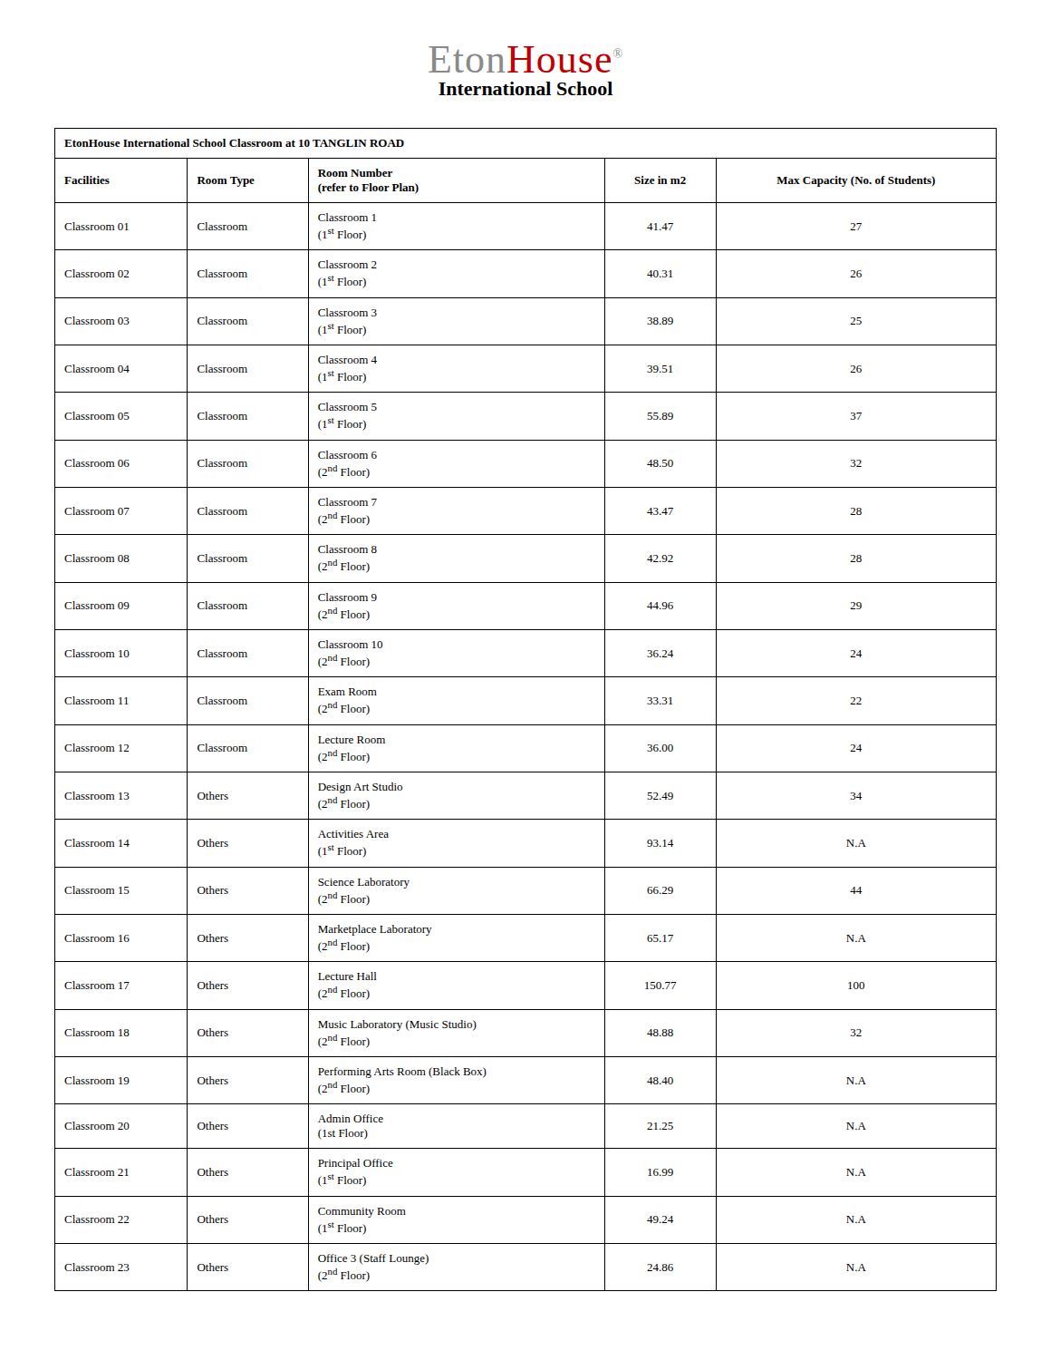Eton House®
International School
EtonHouse International School Classroom at 10 TANGLIN ROAD
| Facilities | Room Type | Room Number (refer to Floor Plan) | Size in m2 | Max Capacity (No. of Students) |
| --- | --- | --- | --- | --- |
| Classroom 01 | Classroom | Classroom 1 (1 st Floor) | 41.47 | 27 |
| Classroom 02 | Classroom | Classroom 2 (1 st Floor) | 40.31 | 26 |
| Classroom 03 | Classroom | Classroom 3 (1 st Floor) | 38.89 | 25 |
| Classroom 04 | Classroom | Classroom 4 (1 st Floor) | 39.51 | 26 |
| Classroom 05 | Classroom | Classroom 5 (1 st Floor) | 55.89 | 37 |
| Classroom 06 | Classroom | Classroom 6 (2 nd Floor) | 48.50 | 32 |
| Classroom 07 | Classroom | Classroom 7 (2 nd Floor) | 43.47 | 28 |
| Classroom 08 | Classroom | Classroom 8 (2 nd Floor) | 42.92 | 28 |
| Classroom 09 | Classroom | Classroom 9 (2 nd Floor) | 44.96 | 29 |
| Classroom 10 | Classroom | Classroom 10 (2 nd Floor) | 36.24 | 24 |
| Classroom 11 | Classroom | Exam Room (2 nd Floor) | 33.31 | 22 |
| Classroom 12 | Classroom | Lecture Room (2 nd Floor) | 36.00 | 24 |
| Classroom 13 | Others | Design Art Studio (2 nd Floor) | 52.49 | 34 |
| Classroom 14 | Others | Activities Area (1 st Floor) | 93.14 | N.A |
| Classroom 15 | Others | Science Laboratory (2 nd Floor) | 66.29 | 44 |
| Classroom 16 | Others | Marketplace Laboratory (2 nd Floor) | 65.17 | N.A |
| Classroom 17 | Others | Lecture Hall (2 nd Floor) | 150.77 | 100 |
| Classroom 18 | Others | Music Laboratory (Music Studio) (2 nd Floor) | 48.88 | 32 |
| Classroom 19 | Others | Performing Arts Room (Black Box) (2 nd Floor) | 48.40 | N.A |
| Classroom 20 | Others | Admin Office (1st Floor) | 21.25 | N.A |
| Classroom 21 | Others | Principal Office (1 st Floor) | 16.99 | N.A |
| Classroom 22 | Others | Community Room (1 st Floor) | 49.24 | N.A |
| Classroom 23 | Others | Office 3 (Staff Lounge) (2 nd Floor) | 24.86 | N.A |